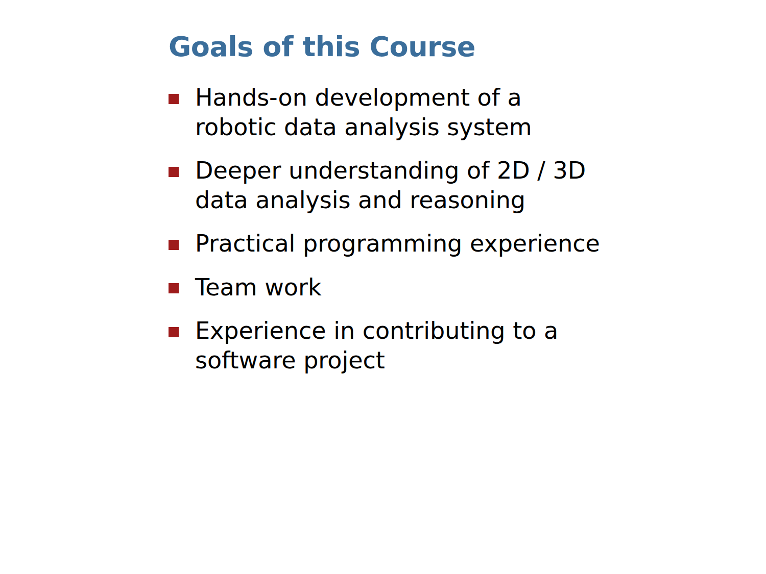Goals of this Course
Hands-on development of a robotic data analysis system
Deeper understanding of 2D / 3D data analysis and reasoning
Practical programming experience
Team work
Experience in contributing to a software project